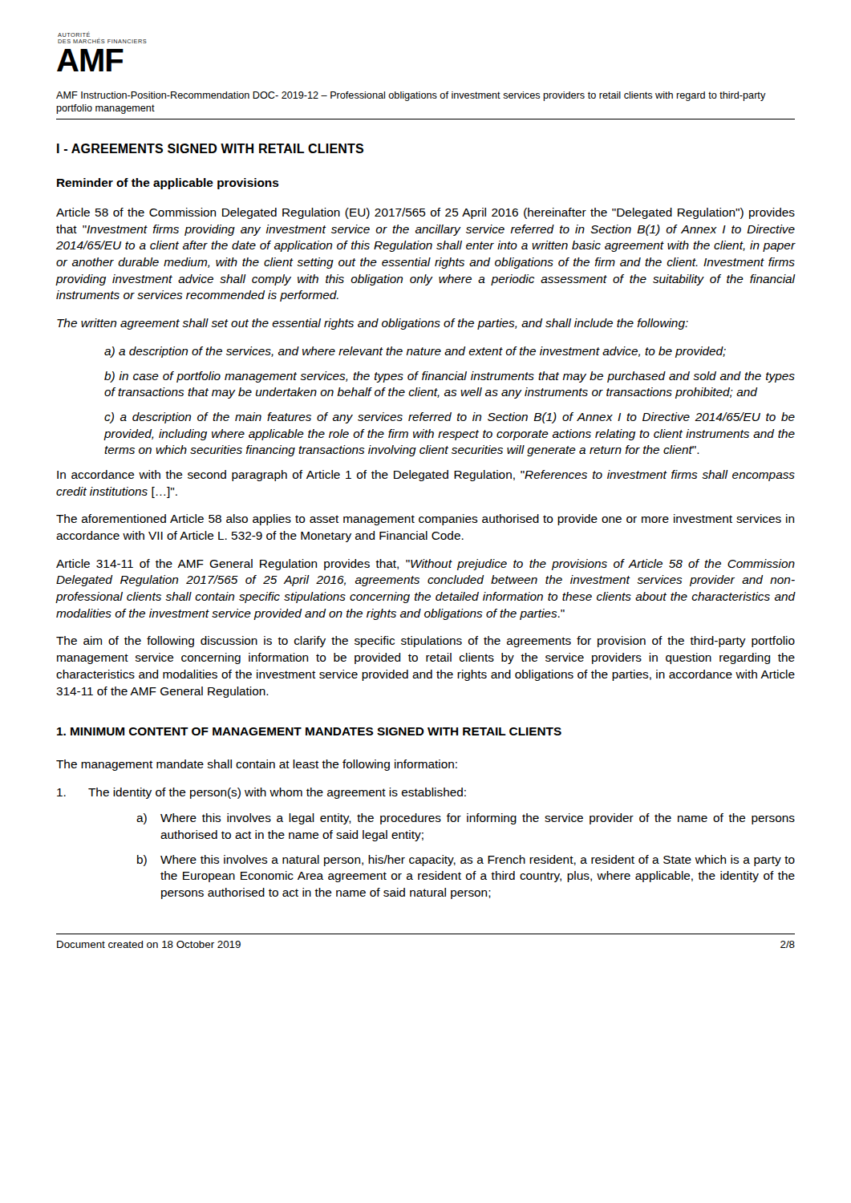AUTORITÉ
DES MARCHÉS FINANCIERS
AMF
AMF Instruction-Position-Recommendation DOC- 2019-12 – Professional obligations of investment services providers to retail clients with regard to third-party portfolio management
I - AGREEMENTS SIGNED WITH RETAIL CLIENTS
Reminder of the applicable provisions
Article 58 of the Commission Delegated Regulation (EU) 2017/565 of 25 April 2016 (hereinafter the "Delegated Regulation") provides that "Investment firms providing any investment service or the ancillary service referred to in Section B(1) of Annex I to Directive 2014/65/EU to a client after the date of application of this Regulation shall enter into a written basic agreement with the client, in paper or another durable medium, with the client setting out the essential rights and obligations of the firm and the client. Investment firms providing investment advice shall comply with this obligation only where a periodic assessment of the suitability of the financial instruments or services recommended is performed.
The written agreement shall set out the essential rights and obligations of the parties, and shall include the following:
a) a description of the services, and where relevant the nature and extent of the investment advice, to be provided;
b) in case of portfolio management services, the types of financial instruments that may be purchased and sold and the types of transactions that may be undertaken on behalf of the client, as well as any instruments or transactions prohibited; and
c) a description of the main features of any services referred to in Section B(1) of Annex I to Directive 2014/65/EU to be provided, including where applicable the role of the firm with respect to corporate actions relating to client instruments and the terms on which securities financing transactions involving client securities will generate a return for the client".
In accordance with the second paragraph of Article 1 of the Delegated Regulation, "References to investment firms shall encompass credit institutions […]".
The aforementioned Article 58 also applies to asset management companies authorised to provide one or more investment services in accordance with VII of Article L. 532-9 of the Monetary and Financial Code.
Article 314-11 of the AMF General Regulation provides that, "Without prejudice to the provisions of Article 58 of the Commission Delegated Regulation 2017/565 of 25 April 2016, agreements concluded between the investment services provider and non-professional clients shall contain specific stipulations concerning the detailed information to these clients about the characteristics and modalities of the investment service provided and on the rights and obligations of the parties."
The aim of the following discussion is to clarify the specific stipulations of the agreements for provision of the third-party portfolio management service concerning information to be provided to retail clients by the service providers in question regarding the characteristics and modalities of the investment service provided and the rights and obligations of the parties, in accordance with Article 314-11 of the AMF General Regulation.
1. MINIMUM CONTENT OF MANAGEMENT MANDATES SIGNED WITH RETAIL CLIENTS
The management mandate shall contain at least the following information:
1.
The identity of the person(s) with whom the agreement is established:
a)
Where this involves a legal entity, the procedures for informing the service provider of the name of the persons authorised to act in the name of said legal entity;
b)
Where this involves a natural person, his/her capacity, as a French resident, a resident of a State which is a party to the European Economic Area agreement or a resident of a third country, plus, where applicable, the identity of the persons authorised to act in the name of said natural person;
Document created on 18 October 2019
2/8